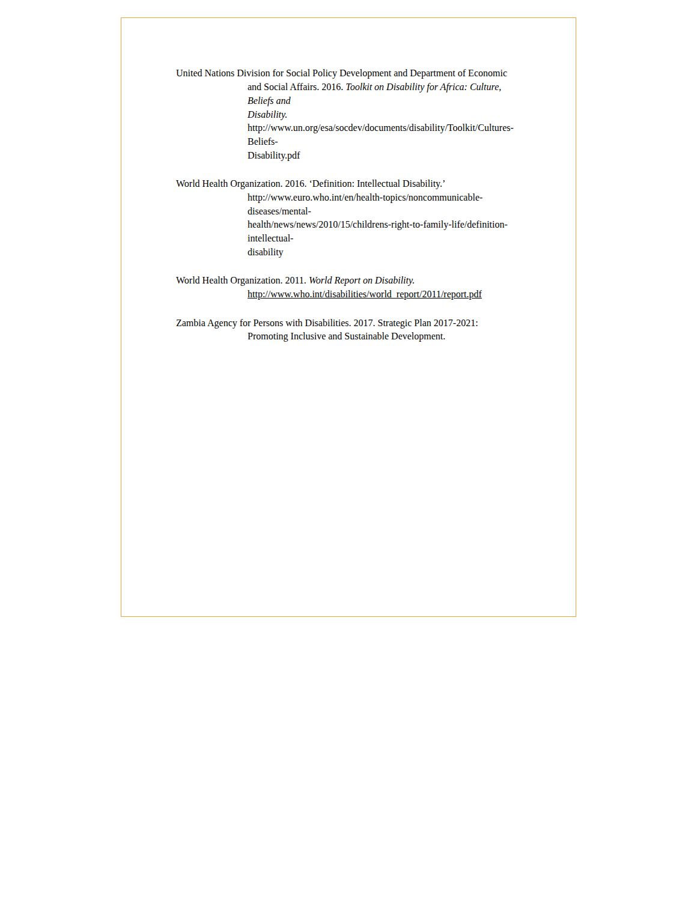United Nations Division for Social Policy Development and Department of Economic and Social Affairs. 2016. Toolkit on Disability for Africa: Culture, Beliefs and Disability. http://www.un.org/esa/socdev/documents/disability/Toolkit/Cultures-Beliefs- Disability.pdf
World Health Organization. 2016. ‘Definition: Intellectual Disability.’ http://www.euro.who.int/en/health-topics/noncommunicable-diseases/mental- health/news/news/2010/15/childrens-right-to-family-life/definition-intellectual- disability
World Health Organization. 2011. World Report on Disability. http://www.who.int/disabilities/world_report/2011/report.pdf
Zambia Agency for Persons with Disabilities. 2017. Strategic Plan 2017-2021: Promoting Inclusive and Sustainable Development.